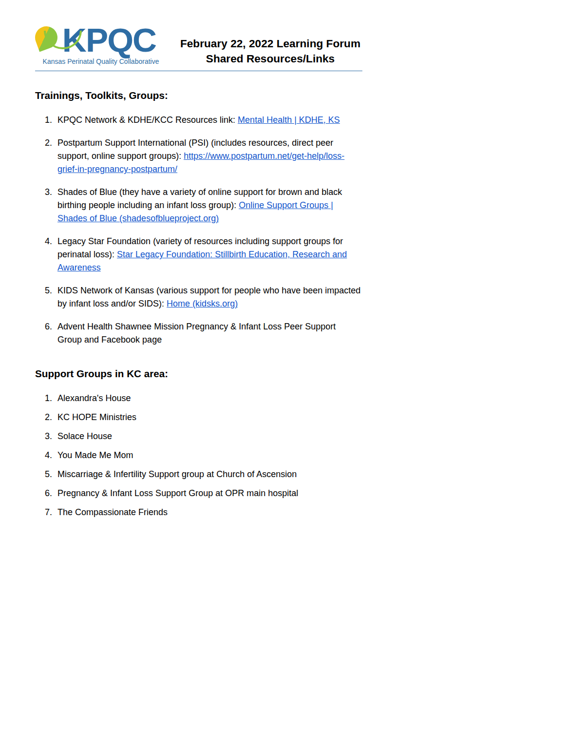KPQC
Kansas Perinatal Quality Collaborative
February 22, 2022 Learning Forum
Shared Resources/Links
Trainings, Toolkits, Groups:
KPQC Network & KDHE/KCC Resources link: Mental Health | KDHE, KS
Postpartum Support International (PSI) (includes resources, direct peer support, online support groups): https://www.postpartum.net/get-help/loss-grief-in-pregnancy-postpartum/
Shades of Blue (they have a variety of online support for brown and black birthing people including an infant loss group): Online Support Groups | Shades of Blue (shadesofblueproject.org)
Legacy Star Foundation (variety of resources including support groups for perinatal loss): Star Legacy Foundation: Stillbirth Education, Research and Awareness
KIDS Network of Kansas (various support for people who have been impacted by infant loss and/or SIDS): Home (kidsks.org)
Advent Health Shawnee Mission Pregnancy & Infant Loss Peer Support Group and Facebook page
Support Groups in KC area:
Alexandra's House
KC HOPE Ministries
Solace House
You Made Me Mom
Miscarriage & Infertility Support group at Church of Ascension
Pregnancy & Infant Loss Support Group at OPR main hospital
The Compassionate Friends